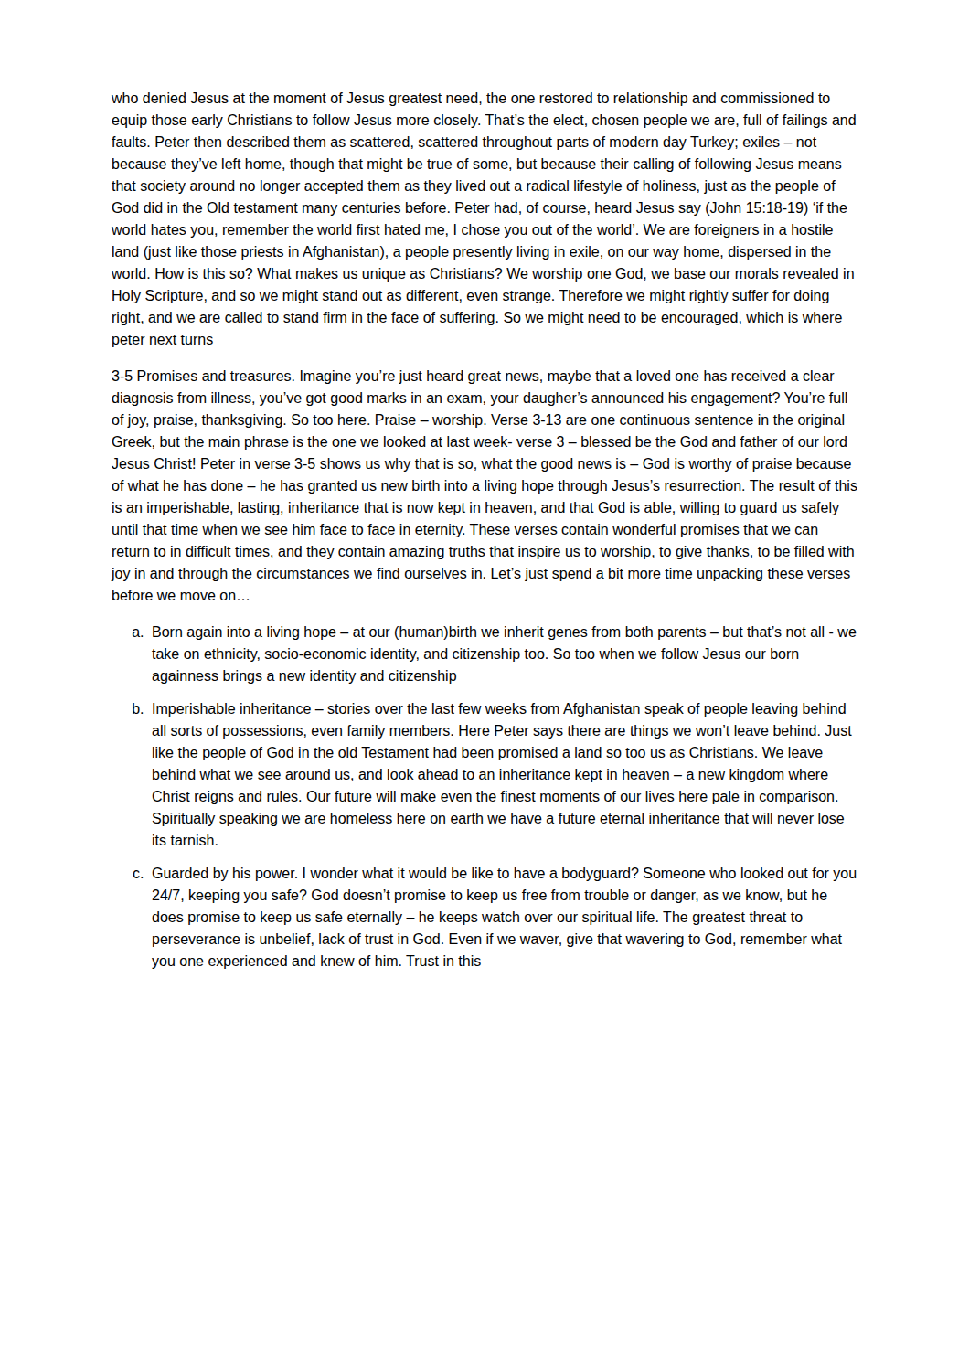who denied Jesus at the moment of Jesus greatest need, the one restored to relationship and commissioned to equip those early Christians to follow Jesus more closely. That’s the elect, chosen people we are, full of failings and faults. Peter then described them as scattered, scattered throughout parts of modern day Turkey; exiles – not because they’ve left home, though that might be true of some, but because their calling of following Jesus means that society around no longer accepted them as they lived out a radical lifestyle of holiness, just as the people of God did in the Old testament many centuries before. Peter had, of course, heard Jesus say (John 15:18-19) ‘if the world hates you, remember the world first hated me, I chose you out of the world’. We are foreigners in a hostile land (just like those priests in Afghanistan), a people presently living in exile, on our way home, dispersed in the world. How is this so? What makes us unique as Christians? We worship one God, we base our morals revealed in Holy Scripture, and so we might stand out as different, even strange. Therefore we might rightly suffer for doing right, and we are called to stand firm in the face of suffering. So we might need to be encouraged, which is where peter next turns
3-5 Promises and treasures. Imagine you’re just heard great news, maybe that a loved one has received a clear diagnosis from illness, you’ve got good marks in an exam, your daugher’s announced his engagement? You’re full of joy, praise, thanksgiving. So too here. Praise – worship. Verse 3-13 are one continuous sentence in the original Greek, but the main phrase is the one we looked at last week- verse 3 – blessed be the God and father of our lord Jesus Christ! Peter in verse 3-5 shows us why that is so, what the good news is – God is worthy of praise because of what he has done – he has granted us new birth into a living hope through Jesus’s resurrection. The result of this is an imperishable, lasting, inheritance that is now kept in heaven, and that God is able, willing to guard us safely until that time when we see him face to face in eternity. These verses contain wonderful promises that we can return to in difficult times, and they contain amazing truths that inspire us to worship, to give thanks, to be filled with joy in and through the circumstances we find ourselves in. Let’s just spend a bit more time unpacking these verses before we move on…
Born again into a living hope – at our (human)birth we inherit genes from both parents – but that’s not all - we take on ethnicity, socio-economic identity, and citizenship too. So too when we follow Jesus our born againness brings a new identity and citizenship
Imperishable inheritance – stories over the last few weeks from Afghanistan speak of people leaving behind all sorts of possessions, even family members. Here Peter says there are things we won’t leave behind. Just like the people of God in the old Testament had been promised a land so too us as Christians. We leave behind what we see around us, and look ahead to an inheritance kept in heaven – a new kingdom where Christ reigns and rules. Our future will make even the finest moments of our lives here pale in comparison. Spiritually speaking we are homeless here on earth we have a future eternal inheritance that will never lose its tarnish.
Guarded by his power. I wonder what it would be like to have a bodyguard? Someone who looked out for you 24/7, keeping you safe? God doesn’t promise to keep us free from trouble or danger, as we know, but he does promise to keep us safe eternally – he keeps watch over our spiritual life. The greatest threat to perseverance is unbelief, lack of trust in God. Even if we waver, give that wavering to God, remember what you one experienced and knew of him. Trust in this